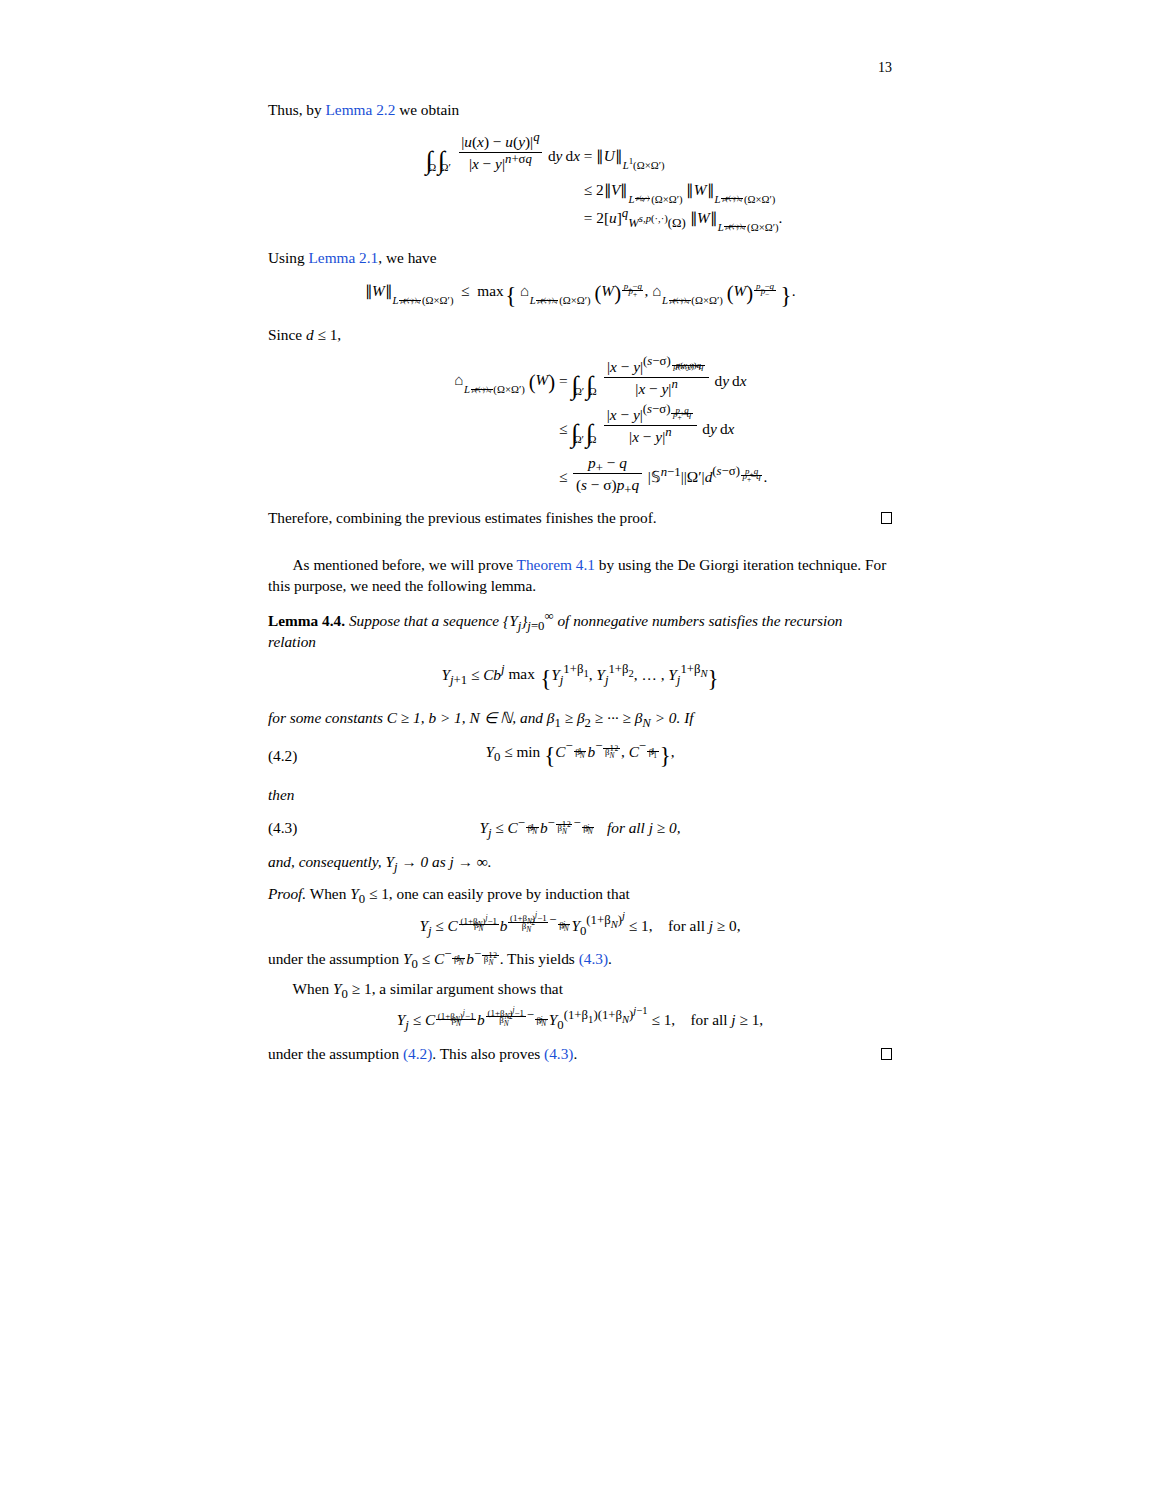13
Thus, by Lemma 2.2 we obtain
∫Ω∫Ω′ |u(x) − u(y)|q|x − y|n+σq dy dx = ∥U∥L1(Ω×Ω′) ≤ 2∥V∥Lp(·,·) q(Ω×Ω′) ∥W∥Lp(·,·) p(·,·)−q(Ω×Ω′) = 2[u]qWs,p(·,·)(Ω) ∥W∥Lp(·,·) p(·,·)−q(Ω×Ω′).
Using Lemma 2.1, we have
∥W∥Lp(·,·) p(·,·)−q(Ω×Ω′) ≤ max{ ⌂Lp(·,·) p(·,·)−q(Ω×Ω′) (W)p+−q p+, ⌂Lp(·,·) p(·,·)−q(Ω×Ω′) (W)p−−q p− }.
Since d ≤ 1,
⌂Lp(·,·) p(·,·)−q(Ω×Ω′) (W) = ∫Ω′∫Ω |x − y|(s−σ)p(x,y)q p(x,y)−q|x − y|n dy dx ≤ ∫Ω′∫Ω |x − y|(s−σ)p+q p+−q|x − y|n dy dx ≤ p+ − q(s − σ)p+q |𝕊n−1||Ω′|d(s−σ)p+q p+−q.
Therefore, combining the previous estimates finishes the proof.
As mentioned before, we will prove Theorem 4.1 by using the De Giorgi iteration technique. For this purpose, we need the following lemma.
Lemma 4.4. Suppose that a sequence {Yj}j=0∞ of nonnegative numbers satisfies the recursion relation
Yj+1 ≤ Cbj max {Yj1+β1, Yj1+β2, … , Yj1+βN}
for some constants C ≥ 1, b > 1, N ∈ ℕ, and β1 ≥ β2 ≥ ··· ≥ βN > 0. If
(4.2) Y0 ≤ min {C−1 βNb−1 βN2, C−1 β1},
then
(4.3) Yj ≤ C−1 βNb−1 βN2−jβN for all j ≥ 0,
and, consequently, Yj → 0 as j → ∞.
Proof. When Y0 ≤ 1, one can easily prove by induction that
Yj ≤ C(1+βN)j−1 βNb(1+βN)j−1 βN2−jβNY0(1+βN)j ≤ 1, for all j ≥ 0,
under the assumption Y0 ≤ C−1 βNb−1 βN2. This yields (4.3).
When Y0 ≥ 1, a similar argument shows that
Yj ≤ C(1+βN)j−1 βNb(1+βN)j−1 βN2−jβNY0(1+β1)(1+βN)j−1 ≤ 1, for all j ≥ 1,
under the assumption (4.2). This also proves (4.3).